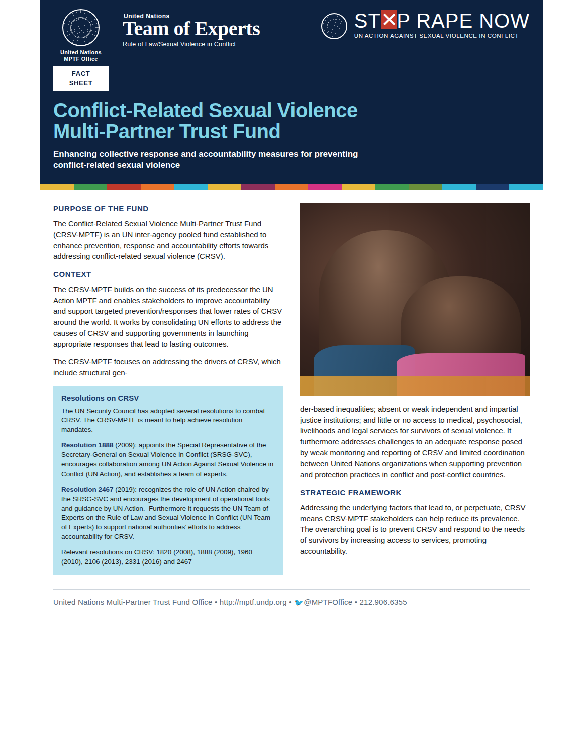United Nations
MPTF Office
FACT SHEET
United Nations
Team of Experts
Rule of Law/Sexual Violence in Conflict
ST✕P RAPE NOW
UN ACTION AGAINST SEXUAL VIOLENCE IN CONFLICT
Conflict-Related Sexual Violence
Multi-Partner Trust Fund
Enhancing collective response and accountability measures for preventing conflict-related sexual violence
Purpose of the Fund
The Conflict-Related Sexual Violence Multi-Partner Trust Fund (CRSV-MPTF) is an UN inter-agency pooled fund established to enhance prevention, response and accountability efforts towards addressing conflict-related sexual violence (CRSV).
Context
The CRSV-MPTF builds on the success of its predecessor the UN Action MPTF and enables stakeholders to improve accountability and support targeted prevention/responses that lower rates of CRSV around the world. It works by consolidating UN efforts to address the causes of CRSV and supporting governments in launching appropriate responses that lead to lasting outcomes.
The CRSV-MPTF focuses on addressing the drivers of CRSV, which include structural gen-
Resolutions on CRSV
The UN Security Council has adopted several resolutions to combat CRSV. The CRSV-MPTF is meant to help achieve resolution mandates.
Resolution 1888 (2009): appoints the Special Representative of the Secretary-General on Sexual Violence in Conflict (SRSG-SVC), encourages collaboration among UN Action Against Sexual Violence in Conflict (UN Action), and establishes a team of experts.
Resolution 2467 (2019): recognizes the role of UN Action chaired by the SRSG-SVC and encourages the development of operational tools and guidance by UN Action. Furthermore it requests the UN Team of Experts on the Rule of Law and Sexual Violence in Conflict (UN Team of Experts) to support national authorities’ efforts to address accountability for CRSV.
Relevant resolutions on CRSV: 1820 (2008), 1888 (2009), 1960 (2010), 2106 (2013), 2331 (2016) and 2467
der-based inequalities; absent or weak independent and impartial justice institutions; and little or no access to medical, psychosocial, livelihoods and legal services for survivors of sexual violence. It furthermore addresses challenges to an adequate response posed by weak monitoring and reporting of CRSV and limited coordination between United Nations organizations when supporting prevention and protection practices in conflict and post-conflict countries.
Strategic Framework
Addressing the underlying factors that lead to, or perpetuate, CRSV means CRSV-MPTF stakeholders can help reduce its prevalence. The overarching goal is to prevent CRSV and respond to the needs of survivors by increasing access to services, promoting accountability.
United Nations Multi-Partner Trust Fund Office • http://mptf.undp.org • 🐦@MPTFOffice • 212.906.6355